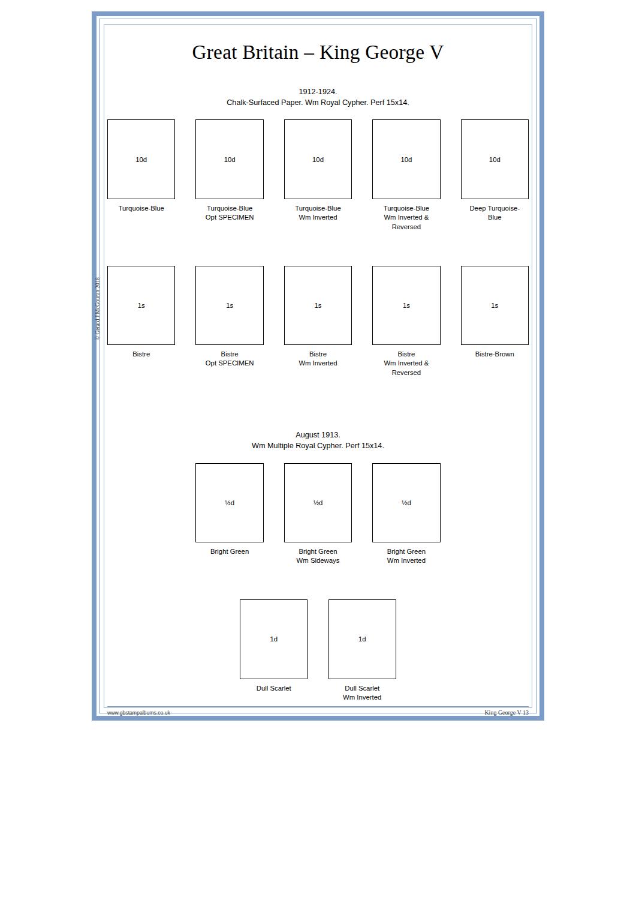© Gerard J McGouran 2018
Great Britain – King George V
1912-1924.
Chalk-Surfaced Paper. Wm Royal Cypher. Perf 15x14.
10d
Turquoise-Blue
10d
Turquoise-Blue
Opt SPECIMEN
10d
Turquoise-Blue
Wm Inverted
10d
Turquoise-Blue
Wm Inverted &
Reversed
10d
Deep Turquoise-
Blue
1s
Bistre
1s
Bistre
Opt SPECIMEN
1s
Bistre
Wm Inverted
1s
Bistre
Wm Inverted &
Reversed
1s
Bistre-Brown
August 1913.
Wm Multiple Royal Cypher. Perf 15x14.
½d
Bright Green
½d
Bright Green
Wm Sideways
½d
Bright Green
Wm Inverted
1d
Dull Scarlet
1d
Dull Scarlet
Wm Inverted
www.gbstampalbums.co.uk
King George V 13